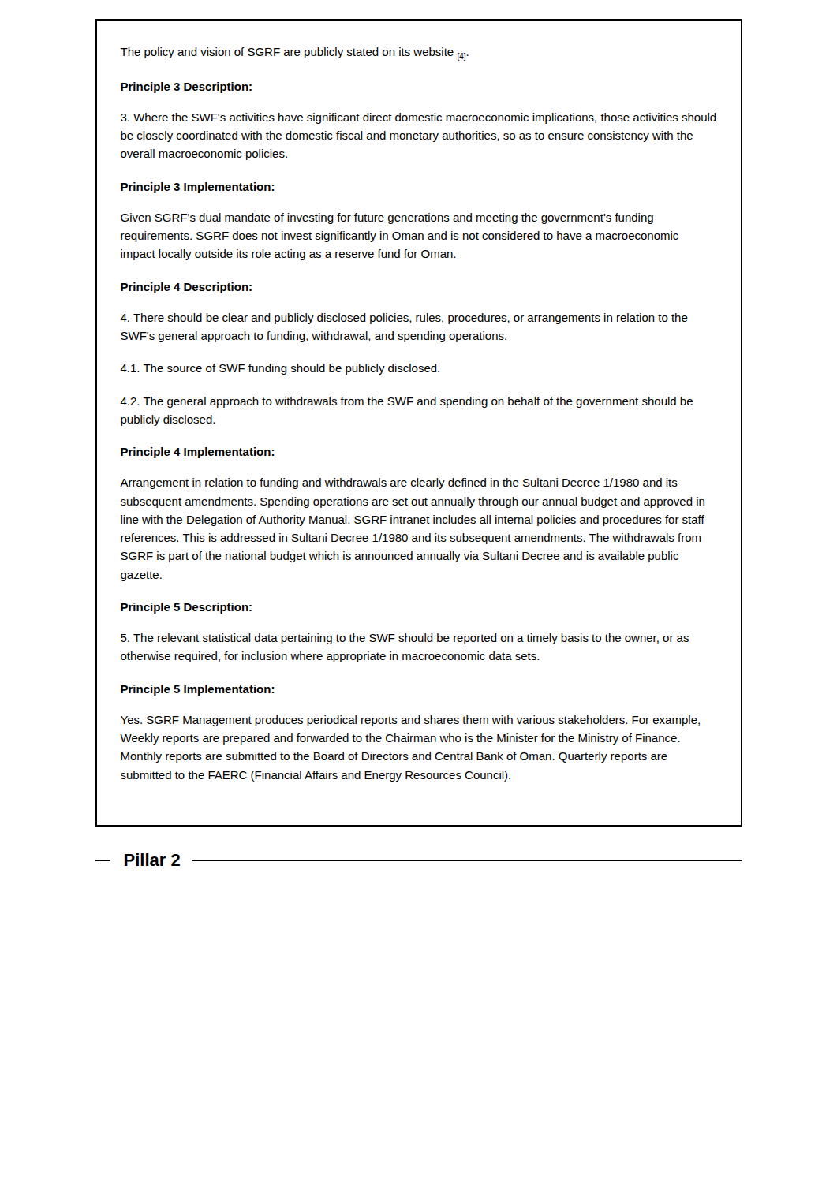The policy and vision of SGRF are publicly stated on its website [4].
Principle 3 Description:
3. Where the SWF's activities have significant direct domestic macroeconomic implications, those activities should be closely coordinated with the domestic fiscal and monetary authorities, so as to ensure consistency with the overall macroeconomic policies.
Principle 3 Implementation:
Given SGRF's dual mandate of investing for future generations and meeting the government's funding requirements. SGRF does not invest significantly in Oman and is not considered to have a macroeconomic impact locally outside its role acting as a reserve fund for Oman.
Principle 4 Description:
4. There should be clear and publicly disclosed policies, rules, procedures, or arrangements in relation to the SWF's general approach to funding, withdrawal, and spending operations.
4.1. The source of SWF funding should be publicly disclosed.
4.2. The general approach to withdrawals from the SWF and spending on behalf of the government should be publicly disclosed.
Principle 4 Implementation:
Arrangement in relation to funding and withdrawals are clearly defined in the Sultani Decree 1/1980 and its subsequent amendments. Spending operations are set out annually through our annual budget and approved in line with the Delegation of Authority Manual. SGRF intranet includes all internal policies and procedures for staff references. This is addressed in Sultani Decree 1/1980 and its subsequent amendments. The withdrawals from SGRF is part of the national budget which is announced annually via Sultani Decree and is available public gazette.
Principle 5 Description:
5. The relevant statistical data pertaining to the SWF should be reported on a timely basis to the owner, or as otherwise required, for inclusion where appropriate in macroeconomic data sets.
Principle 5 Implementation:
Yes. SGRF Management produces periodical reports and shares them with various stakeholders. For example, Weekly reports are prepared and forwarded to the Chairman who is the Minister for the Ministry of Finance. Monthly reports are submitted to the Board of Directors and Central Bank of Oman. Quarterly reports are submitted to the FAERC (Financial Affairs and Energy Resources Council).
Pillar 2